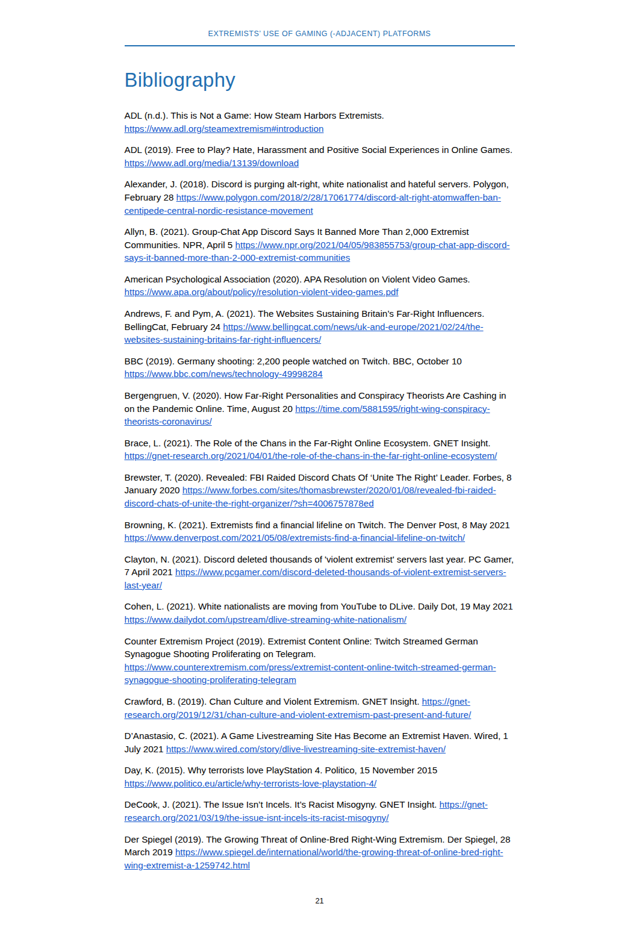Extremists’ Use of Gaming (-Adjacent) Platforms
Bibliography
ADL (n.d.). This is Not a Game: How Steam Harbors Extremists. https://www.adl.org/steamextremism#introduction
ADL (2019). Free to Play? Hate, Harassment and Positive Social Experiences in Online Games. https://www.adl.org/media/13139/download
Alexander, J. (2018). Discord is purging alt-right, white nationalist and hateful servers. Polygon, February 28 https://www.polygon.com/2018/2/28/17061774/discord-alt-right-atomwaffen-ban-centipede-central-nordic-resistance-movement
Allyn, B. (2021). Group-Chat App Discord Says It Banned More Than 2,000 Extremist Communities. NPR, April 5 https://www.npr.org/2021/04/05/983855753/group-chat-app-discord-says-it-banned-more-than-2-000-extremist-communities
American Psychological Association (2020). APA Resolution on Violent Video Games. https://www.apa.org/about/policy/resolution-violent-video-games.pdf
Andrews, F. and Pym, A. (2021). The Websites Sustaining Britain’s Far-Right Influencers. BellingCat, February 24 https://www.bellingcat.com/news/uk-and-europe/2021/02/24/the-websites-sustaining-britains-far-right-influencers/
BBC (2019). Germany shooting: 2,200 people watched on Twitch. BBC, October 10 https://www.bbc.com/news/technology-49998284
Bergengruen, V. (2020). How Far-Right Personalities and Conspiracy Theorists Are Cashing in on the Pandemic Online. Time, August 20 https://time.com/5881595/right-wing-conspiracy-theorists-coronavirus/
Brace, L. (2021). The Role of the Chans in the Far-Right Online Ecosystem. GNET Insight. https://gnet-research.org/2021/04/01/the-role-of-the-chans-in-the-far-right-online-ecosystem/
Brewster, T. (2020). Revealed: FBI Raided Discord Chats Of ‘Unite The Right’ Leader. Forbes, 8 January 2020 https://www.forbes.com/sites/thomasbrewster/2020/01/08/revealed-fbi-raided-discord-chats-of-unite-the-right-organizer/?sh=4006757878ed
Browning, K. (2021). Extremists find a financial lifeline on Twitch. The Denver Post, 8 May 2021 https://www.denverpost.com/2021/05/08/extremists-find-a-financial-lifeline-on-twitch/
Clayton, N. (2021). Discord deleted thousands of 'violent extremist' servers last year. PC Gamer, 7 April 2021 https://www.pcgamer.com/discord-deleted-thousands-of-violent-extremist-servers-last-year/
Cohen, L. (2021). White nationalists are moving from YouTube to DLive. Daily Dot, 19 May 2021 https://www.dailydot.com/upstream/dlive-streaming-white-nationalism/
Counter Extremism Project (2019). Extremist Content Online: Twitch Streamed German Synagogue Shooting Proliferating on Telegram. https://www.counterextremism.com/press/extremist-content-online-twitch-streamed-german-synagogue-shooting-proliferating-telegram
Crawford, B. (2019). Chan Culture and Violent Extremism. GNET Insight. https://gnet-research.org/2019/12/31/chan-culture-and-violent-extremism-past-present-and-future/
D’Anastasio, C. (2021). A Game Livestreaming Site Has Become an Extremist Haven. Wired, 1 July 2021 https://www.wired.com/story/dlive-livestreaming-site-extremist-haven/
Day, K. (2015). Why terrorists love PlayStation 4. Politico, 15 November 2015 https://www.politico.eu/article/why-terrorists-love-playstation-4/
DeCook, J. (2021). The Issue Isn’t Incels. It’s Racist Misogyny. GNET Insight. https://gnet-research.org/2021/03/19/the-issue-isnt-incels-its-racist-misogyny/
Der Spiegel (2019). The Growing Threat of Online-Bred Right-Wing Extremism. Der Spiegel, 28 March 2019 https://www.spiegel.de/international/world/the-growing-threat-of-online-bred-right-wing-extremist-a-1259742.html
21